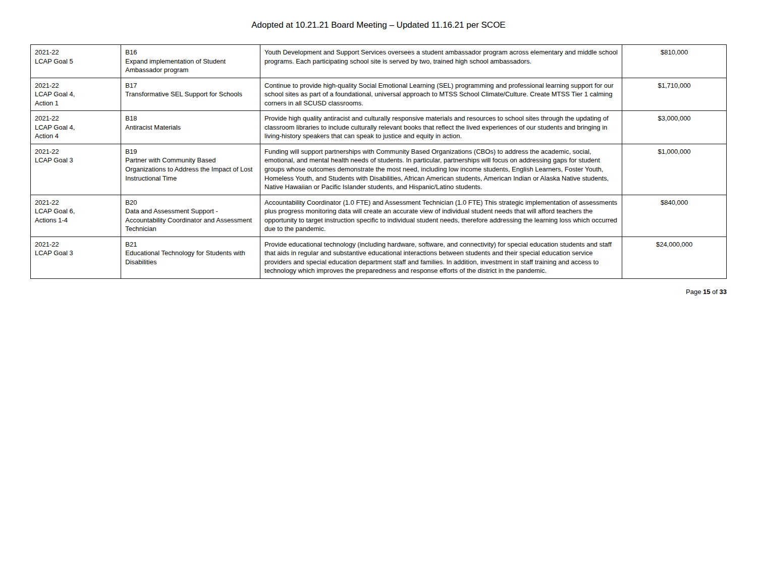Adopted at 10.21.21 Board Meeting – Updated 11.16.21 per SCOE
| 2021-22 LCAP Goal 5 | B16 Expand implementation of Student Ambassador program | Youth Development and Support Services oversees a student ambassador program across elementary and middle school programs. Each participating school site is served by two, trained high school ambassadors. | $810,000 |
| 2021-22 LCAP Goal 4, Action 1 | B17 Transformative SEL Support for Schools | Continue to provide high-quality Social Emotional Learning (SEL) programming and professional learning support for our school sites as part of a foundational, universal approach to MTSS School Climate/Culture. Create MTSS Tier 1 calming corners in all SCUSD classrooms. | $1,710,000 |
| 2021-22 LCAP Goal 4, Action 4 | B18 Antiracist Materials | Provide high quality antiracist and culturally responsive materials and resources to school sites through the updating of classroom libraries to include culturally relevant books that reflect the lived experiences of our students and bringing in living-history speakers that can speak to justice and equity in action. | $3,000,000 |
| 2021-22 LCAP Goal 3 | B19 Partner with Community Based Organizations to Address the Impact of Lost Instructional Time | Funding will support partnerships with Community Based Organizations (CBOs) to address the academic, social, emotional, and mental health needs of students. In particular, partnerships will focus on addressing gaps for student groups whose outcomes demonstrate the most need, including low income students, English Learners, Foster Youth, Homeless Youth, and Students with Disabilities, African American students, American Indian or Alaska Native students, Native Hawaiian or Pacific Islander students, and Hispanic/Latino students. | $1,000,000 |
| 2021-22 LCAP Goal 6, Actions 1-4 | B20 Data and Assessment Support - Accountability Coordinator and Assessment Technician | Accountability Coordinator (1.0 FTE) and Assessment Technician (1.0 FTE) This strategic implementation of assessments plus progress monitoring data will create an accurate view of individual student needs that will afford teachers the opportunity to target instruction specific to individual student needs, therefore addressing the learning loss which occurred due to the pandemic. | $840,000 |
| 2021-22 LCAP Goal 3 | B21 Educational Technology for Students with Disabilities | Provide educational technology (including hardware, software, and connectivity) for special education students and staff that aids in regular and substantive educational interactions between students and their special education service providers and special education department staff and families. In addition, investment in staff training and access to technology which improves the preparedness and response efforts of the district in the pandemic. | $24,000,000 |
Page 15 of 33